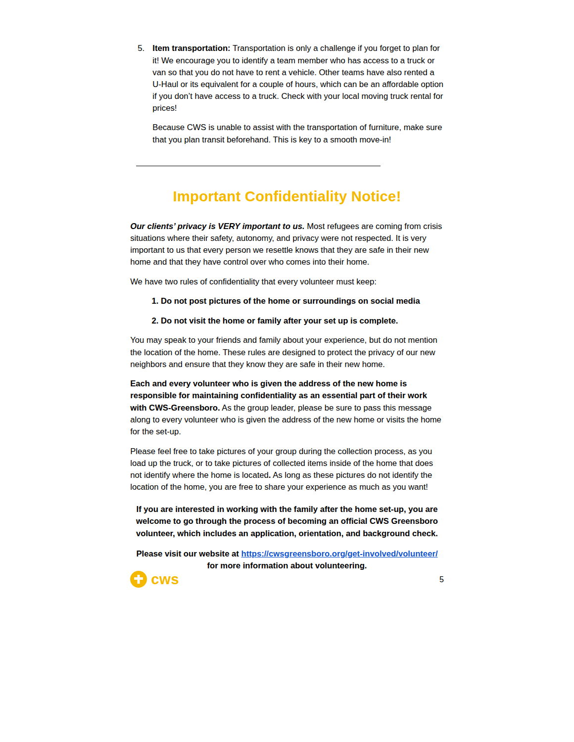Item transportation: Transportation is only a challenge if you forget to plan for it! We encourage you to identify a team member who has access to a truck or van so that you do not have to rent a vehicle. Other teams have also rented a U-Haul or its equivalent for a couple of hours, which can be an affordable option if you don’t have access to a truck. Check with your local moving truck rental for prices!
Because CWS is unable to assist with the transportation of furniture, make sure that you plan transit beforehand. This is key to a smooth move-in!
Important Confidentiality Notice!
Our clients’ privacy is VERY important to us. Most refugees are coming from crisis situations where their safety, autonomy, and privacy were not respected. It is very important to us that every person we resettle knows that they are safe in their new home and that they have control over who comes into their home.
We have two rules of confidentiality that every volunteer must keep:
1. Do not post pictures of the home or surroundings on social media
2. Do not visit the home or family after your set up is complete.
You may speak to your friends and family about your experience, but do not mention the location of the home. These rules are designed to protect the privacy of our new neighbors and ensure that they know they are safe in their new home.
Each and every volunteer who is given the address of the new home is responsible for maintaining confidentiality as an essential part of their work with CWS-Greensboro. As the group leader, please be sure to pass this message along to every volunteer who is given the address of the new home or visits the home for the set-up.
Please feel free to take pictures of your group during the collection process, as you load up the truck, or to take pictures of collected items inside of the home that does not identify where the home is located. As long as these pictures do not identify the location of the home, you are free to share your experience as much as you want!
If you are interested in working with the family after the home set-up, you are welcome to go through the process of becoming an official CWS Greensboro volunteer, which includes an application, orientation, and background check.
Please visit our website at https://cwsgreensboro.org/get-involved/volunteer/ for more information about volunteering.
cws 5